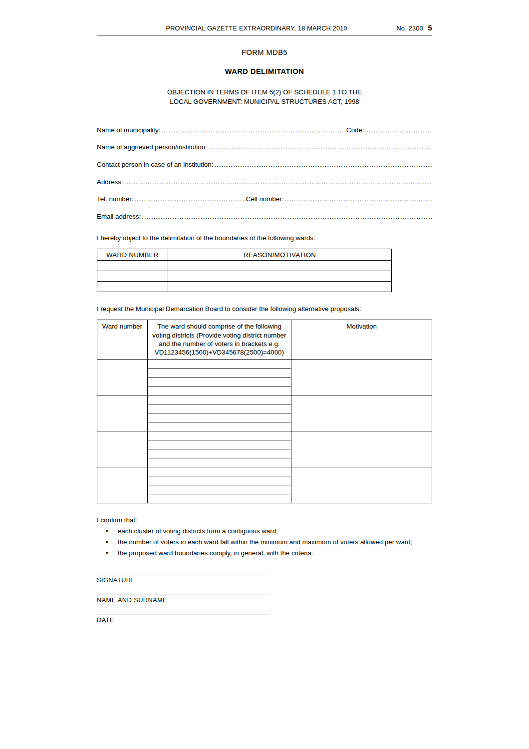PROVINCIAL GAZETTE EXTRAORDINARY, 18 MARCH 2010
No. 2300 5
FORM MDB5
WARD DELIMITATION
OBJECTION IN TERMS OF ITEM 5(2) OF SCHEDULE 1 TO THE
LOCAL GOVERNMENT: MUNICIPAL STRUCTURES ACT, 1998
Name of municipality: ................................................................................................. Code: .............................
Name of aggrieved person/institution: .........................................................................................................................................
Contact person in case of an institution: .......................................................................................................................................
Address: .........................................................................................................................................................................
Tel. number: ................................................. Cell number: .................................................................
Email address: .................................................................................................................................................................
I hereby object to the delimitation of the boundaries of the following wards:
| WARD NUMBER | REASON/MOTIVATION |
| --- | --- |
I request the Municipal Demarcation Board to consider the following alternative proposals:
| Ward number | The ward should comprise of the following voting districts (Provide voting district number and the number of voters in brackets e.g. VD1123456(1500)+VD345678(2500)=4000) | Motivation |
| --- | --- | --- |
I confirm that:
each cluster of voting districts form a contiguous ward;
the number of voters in each ward fall within the minimum and maximum of voters allowed per ward;
the proposed ward boundaries comply, in general, with the criteria.
SIGNATURE
NAME AND SURNAME
DATE